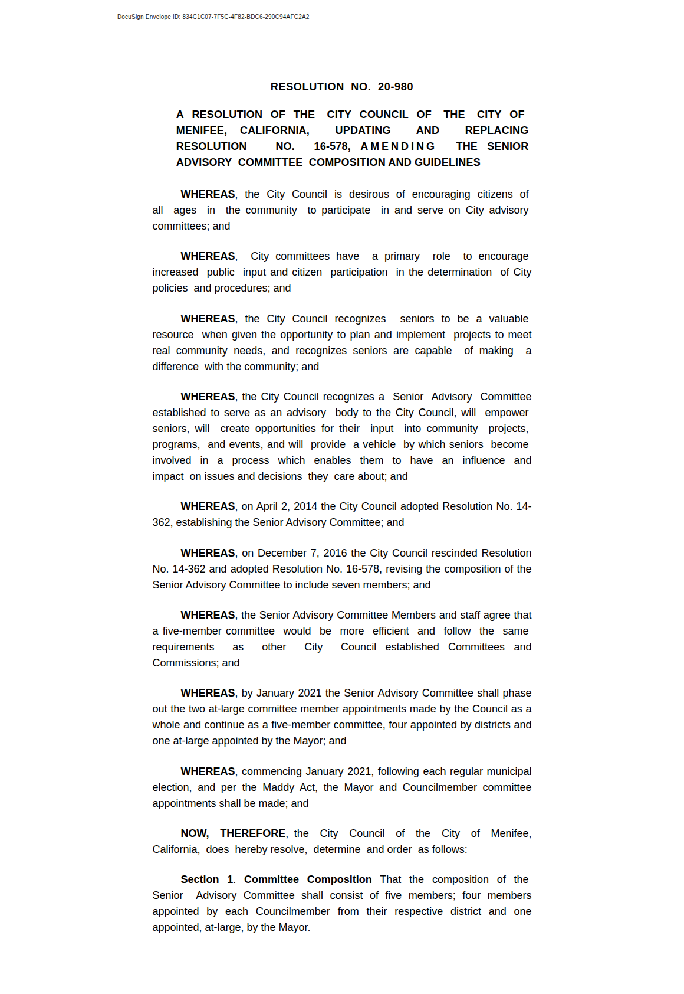DocuSign Envelope ID: 834C1C07-7F5C-4F82-BDC6-290C94AFC2A2
RESOLUTION NO. 20-980
A RESOLUTION OF THE CITY COUNCIL OF THE CITY OF MENIFEE, CALIFORNIA, UPDATING AND REPLACING RESOLUTION NO. 16-578, AMENDING THE SENIOR ADVISORY COMMITTEE COMPOSITION AND GUIDELINES
WHEREAS, the City Council is desirous of encouraging citizens of all ages in the community to participate in and serve on City advisory committees; and
WHEREAS, City committees have a primary role to encourage increased public input and citizen participation in the determination of City policies and procedures; and
WHEREAS, the City Council recognizes seniors to be a valuable resource when given the opportunity to plan and implement projects to meet real community needs, and recognizes seniors are capable of making a difference with the community; and
WHEREAS, the City Council recognizes a Senior Advisory Committee established to serve as an advisory body to the City Council, will empower seniors, will create opportunities for their input into community projects, programs, and events, and will provide a vehicle by which seniors become involved in a process which enables them to have an influence and impact on issues and decisions they care about; and
WHEREAS, on April 2, 2014 the City Council adopted Resolution No. 14-362, establishing the Senior Advisory Committee; and
WHEREAS, on December 7, 2016 the City Council rescinded Resolution No. 14-362 and adopted Resolution No. 16-578, revising the composition of the Senior Advisory Committee to include seven members; and
WHEREAS, the Senior Advisory Committee Members and staff agree that a five-member committee would be more efficient and follow the same requirements as other City Council established Committees and Commissions; and
WHEREAS, by January 2021 the Senior Advisory Committee shall phase out the two at-large committee member appointments made by the Council as a whole and continue as a five-member committee, four appointed by districts and one at-large appointed by the Mayor; and
WHEREAS, commencing January 2021, following each regular municipal election, and per the Maddy Act, the Mayor and Councilmember committee appointments shall be made; and
NOW, THEREFORE, the City Council of the City of Menifee, California, does hereby resolve, determine and order as follows:
Section 1. Committee Composition That the composition of the Senior Advisory Committee shall consist of five members; four members appointed by each Councilmember from their respective district and one appointed, at-large, by the Mayor.